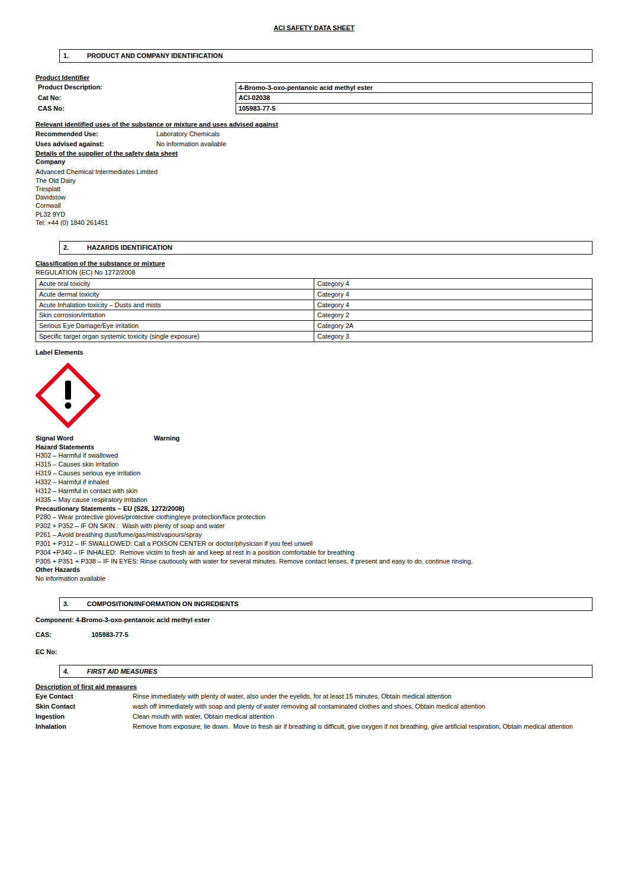ACI SAFETY DATA SHEET
1. PRODUCT AND COMPANY IDENTIFICATION
Product Identifier
| Product Description: | 4-Bromo-3-oxo-pentanoic acid methyl ester |
| Cat No: | ACI-02038 |
| CAS No: | 105983-77-5 |
Relevant identified uses of the substance or mixture and uses advised against
| Recommended Use: | Laboratory Chemicals |
| Uses advised against: | No information available |
Details of the supplier of the safety data sheet
Company
Advanced Chemical Intermediates Limited
The Old Dairy
Tresplatt
Davidstow
Cornwall
PL32 9YD
Tel: +44 (0) 1840 261451
2. HAZARDS IDENTIFICATION
Classification of the substance or mixture
REGULATION (EC) No 1272/2008
| Acute oral toxicity | Category 4 |
| Acute dermal toxicity | Category 4 |
| Acute Inhalation toxicity – Dusts and mists | Category 4 |
| Skin corrosion/irritation | Category 2 |
| Serious Eye Damage/Eye irritation | Category 2A |
| Specific target organ systemic toxicity (single exposure) | Category 3 |
Label Elements
Signal Word Warning
Hazard Statements
H302 – Harmful if swallowed
H315 – Causes skin irritation
H319 – Causes serious eye irritation
H332 – Harmful if inhaled
H312 – Harmful in contact with skin
H335 – May cause respiratory irritation
Precautionary Statements – EU (S28, 1272/2008)
P280 – Wear protective gloves/protective clothing/eye protection/face protection
P302 + P352 – IF ON SKIN : Wash with plenty of soap and water
P261 – Avoid breathing dust/fume/gas/mist/vapours/spray
P301 + P312 – IF SWALLOWED: Call a POISON CENTER or doctor/physician if you feel unwell
P304 +P340 – IF INHALED: Remove victim to fresh air and keep at rest in a position comfortable for breathing
P305 + P351 + P338 – IF IN EYES: Rinse cautiously with water for several minutes. Remove contact lenses, if present and easy to do, continue rinsing.
Other Hazards
No information available
3. COMPOSITION/INFORMATION ON INGREDIENTS
Component: 4-Bromo-3-oxo-pentanoic acid methyl ester
CAS: 105983-77-5
EC No:
4. FIRST AID MEASURES
Description of first aid measures
| Eye Contact | Rinse immediately with plenty of water, also under the eyelids, for at least 15 minutes, Obtain medical attention |
| Skin Contact | wash off immediately with soap and plenty of water removing all contaminated clothes and shoes, Obtain medical attention |
| Ingestion | Clean mouth with water, Obtain medical attention |
| Inhalation | Remove from exposure, lie down. Move to fresh air if breathing is difficult, give oxygen if not breathing, give artificial respiration, Obtain medical attention |